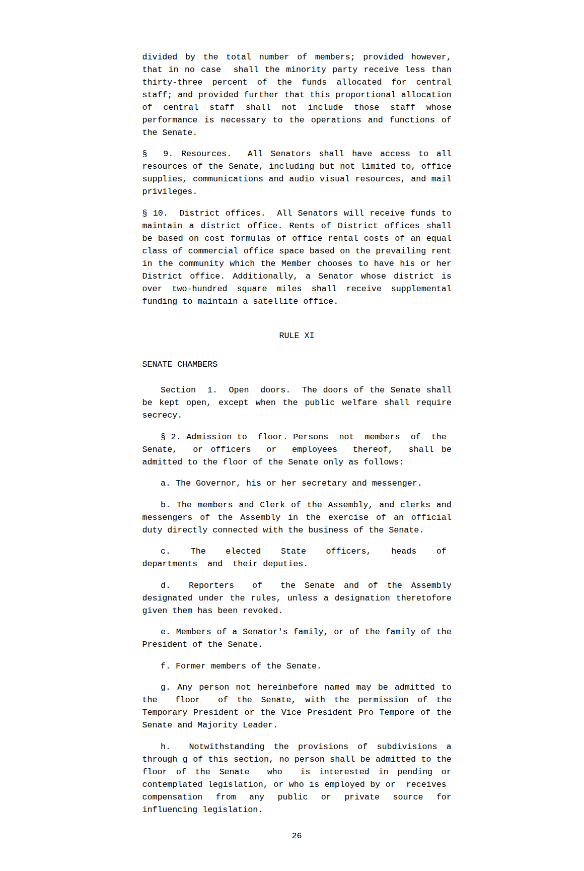divided by the total number of members; provided however, that in no case shall the minority party receive less than thirty-three percent of the funds allocated for central staff; and provided further that this proportional allocation of central staff shall not include those staff whose performance is necessary to the operations and functions of the Senate.
§ 9. Resources. All Senators shall have access to all resources of the Senate, including but not limited to, office supplies, communications and audio visual resources, and mail privileges.
§ 10. District offices. All Senators will receive funds to maintain a district office. Rents of District offices shall be based on cost formulas of office rental costs of an equal class of commercial office space based on the prevailing rent in the community which the Member chooses to have his or her District office. Additionally, a Senator whose district is over two-hundred square miles shall receive supplemental funding to maintain a satellite office.
RULE XI
SENATE CHAMBERS
Section 1. Open doors. The doors of the Senate shall be kept open, except when the public welfare shall require secrecy.
§ 2. Admission to floor. Persons not members of the Senate, or officers or employees thereof, shall be admitted to the floor of the Senate only as follows:
a. The Governor, his or her secretary and messenger.
b. The members and Clerk of the Assembly, and clerks and messengers of the Assembly in the exercise of an official duty directly connected with the business of the Senate.
c. The elected State officers, heads of departments and their deputies.
d. Reporters of the Senate and of the Assembly designated under the rules, unless a designation theretofore given them has been revoked.
e. Members of a Senator's family, or of the family of the President of the Senate.
f. Former members of the Senate.
g. Any person not hereinbefore named may be admitted to the floor of the Senate, with the permission of the Temporary President or the Vice President Pro Tempore of the Senate and Majority Leader.
h. Notwithstanding the provisions of subdivisions a through g of this section, no person shall be admitted to the floor of the Senate who is interested in pending or contemplated legislation, or who is employed by or receives compensation from any public or private source for influencing legislation.
26